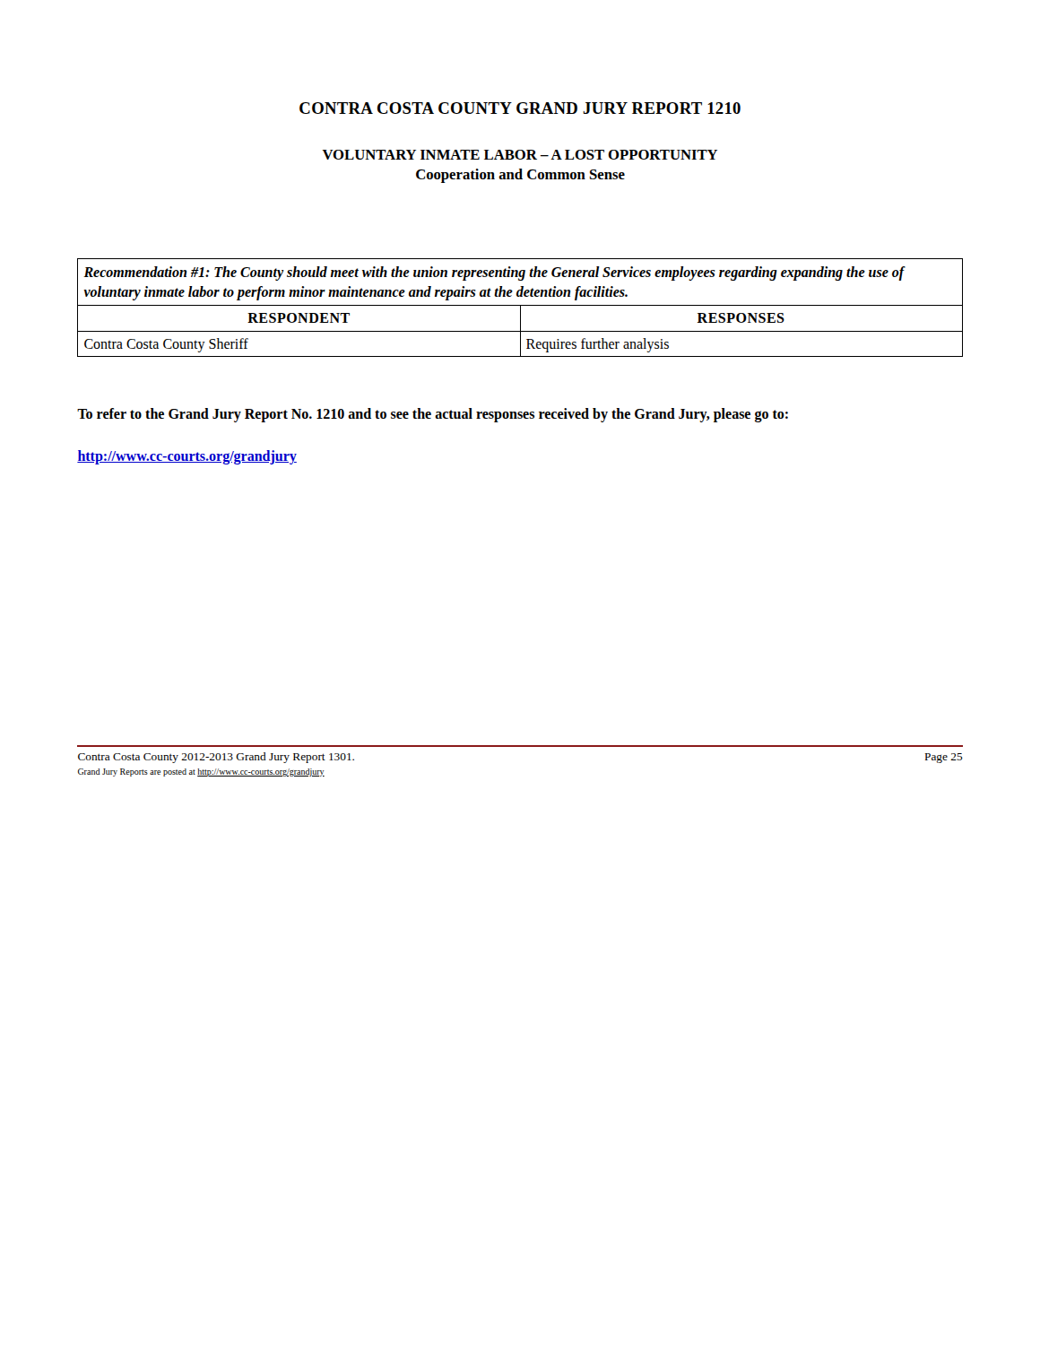CONTRA COSTA COUNTY GRAND JURY REPORT 1210
VOLUNTARY INMATE LABOR – A LOST OPPORTUNITY Cooperation and Common Sense
| Recommendation #1: The County should meet with the union representing the General Services employees regarding expanding the use of voluntary inmate labor to perform minor maintenance and repairs at the detention facilities. |
| RESPONDENT | RESPONSES |
| Contra Costa County Sheriff | Requires further analysis |
To refer to the Grand Jury Report No. 1210 and to see the actual responses received by the Grand Jury, please go to:
http://www.cc-courts.org/grandjury
Contra Costa County 2012-2013 Grand Jury Report 1301.
Grand Jury Reports are posted at http://www.cc-courts.org/grandjury
Page 25